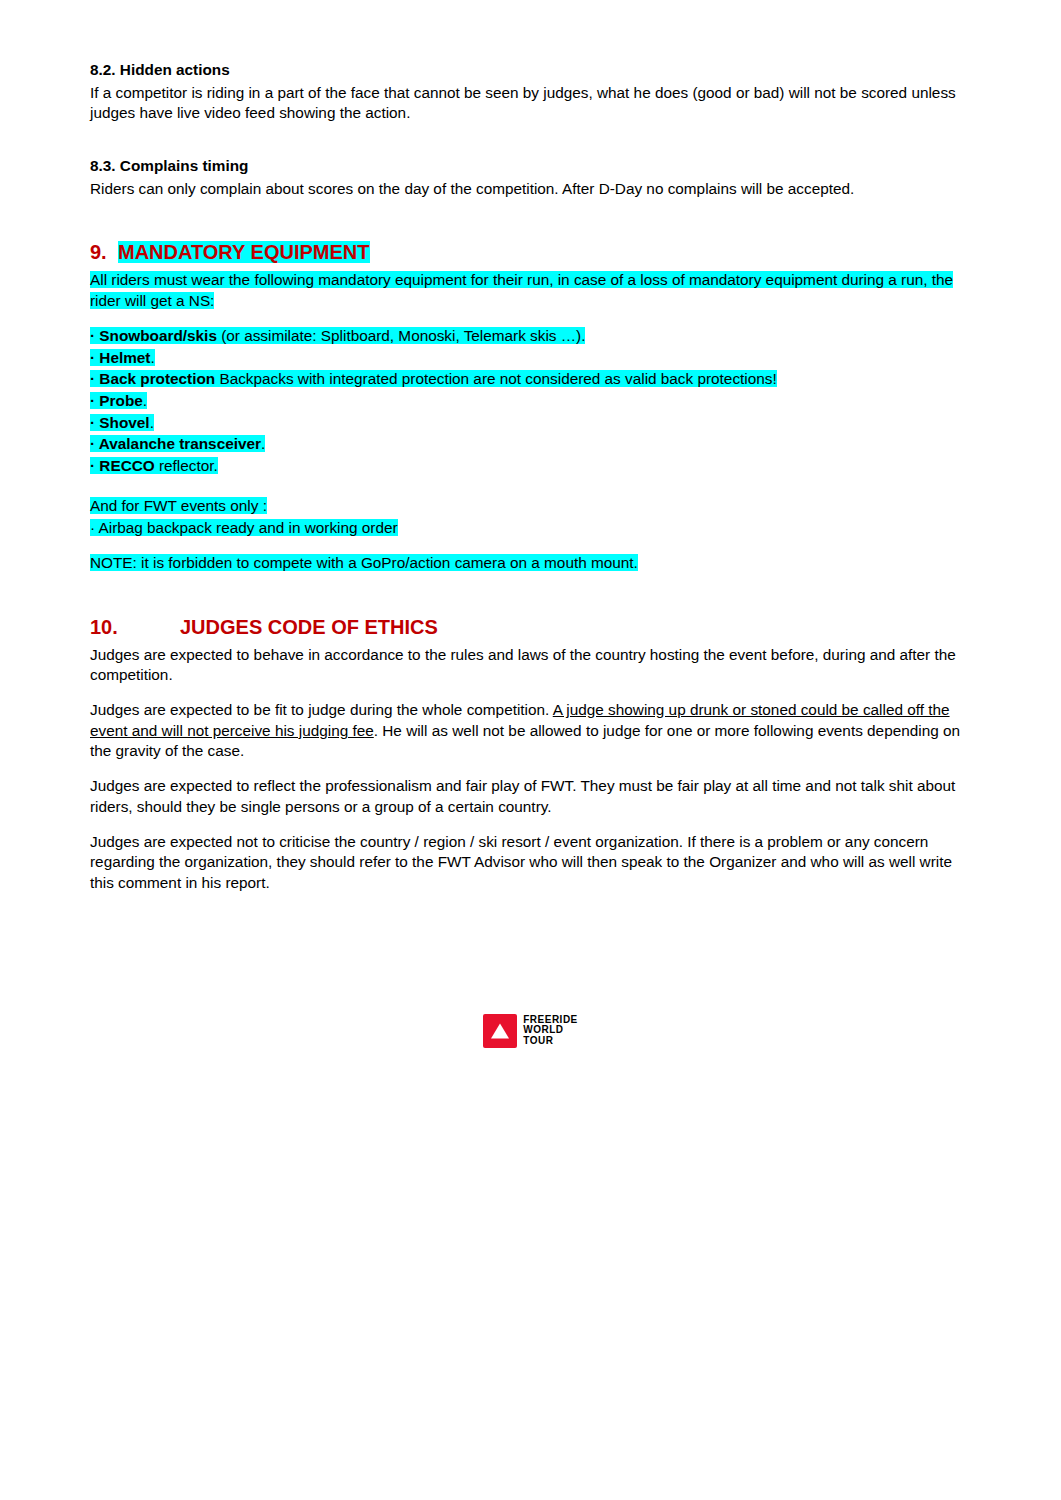8.2. Hidden actions
If a competitor is riding in a part of the face that cannot be seen by judges, what he does (good or bad) will not be scored unless judges have live video feed showing the action.
8.3. Complains timing
Riders can only complain about scores on the day of the competition. After D-Day no complains will be accepted.
9. MANDATORY EQUIPMENT
All riders must wear the following mandatory equipment for their run, in case of a loss of mandatory equipment during a run, the rider will get a NS:
· Snowboard/skis (or assimilate: Splitboard, Monoski, Telemark skis …).
· Helmet.
· Back protection Backpacks with integrated protection are not considered as valid back protections!
· Probe.
· Shovel.
· Avalanche transceiver.
· RECCO reflector.
And for FWT events only :
· Airbag backpack ready and in working order
NOTE: it is forbidden to compete with a GoPro/action camera on a mouth mount.
10. JUDGES CODE OF ETHICS
Judges are expected to behave in accordance to the rules and laws of the country hosting the event before, during and after the competition.
Judges are expected to be fit to judge during the whole competition. A judge showing up drunk or stoned could be called off the event and will not perceive his judging fee. He will as well not be allowed to judge for one or more following events depending on the gravity of the case.
Judges are expected to reflect the professionalism and fair play of FWT. They must be fair play at all time and not talk shit about riders, should they be single persons or a group of a certain country.
Judges are expected not to criticise the country / region / ski resort / event organization. If there is a problem or any concern regarding the organization, they should refer to the FWT Advisor who will then speak to the Organizer and who will as well write this comment in his report.
FREERIDE
WORLD
TOUR